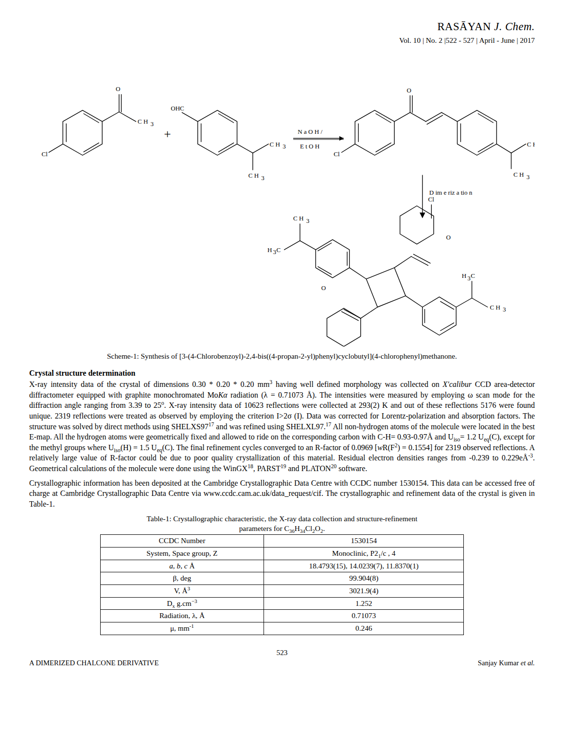RASĀYAN J. Chem.
Vol. 10 | No. 2 |522 - 527 | April - June | 2017
Cl O C H 3 + OHC C H 3 C H 3 N a O H / E t O H Cl O C H C H 3 D im e riz a tio n C H 3 H 3 C Cl O O Cl C H 3 H 3 C
Scheme-1: Synthesis of [3-(4-Chlorobenzoyl)-2,4-bis((4-propan-2-yl)phenyl)cyclobutyl](4-chlorophenyl)methanone.
Crystal structure determination
X-ray intensity data of the crystal of dimensions 0.30 * 0.20 * 0.20 mm3 having well defined morphology was collected on X'calibur CCD area-detector diffractometer equipped with graphite monochromated MoKα radiation (λ = 0.71073 Å). The intensities were measured by employing ω scan mode for the diffraction angle ranging from 3.39 to 25o. X-ray intensity data of 10623 reflections were collected at 293(2) K and out of these reflections 5176 were found unique. 2319 reflections were treated as observed by employing the criterion I>2σ (I). Data was corrected for Lorentz-polarization and absorption factors. The structure was solved by direct methods using SHELXS9717 and was refined using SHELXL97.17 All non-hydrogen atoms of the molecule were located in the best E-map. All the hydrogen atoms were geometrically fixed and allowed to ride on the corresponding carbon with C-H= 0.93-0.97Å and Uiso= 1.2 Ueq(C), except for the methyl groups where Uiso(H) = 1.5 Ueq(C). The final refinement cycles converged to an R-factor of 0.0969 [w R(F2) = 0.1554] for 2319 observed reflections. A relatively large value of R-factor could be due to poor quality crystallization of this material. Residual electron densities ranges from -0.239 to 0.229eÅ-3. Geometrical calculations of the molecule were done using the WinGX18, PARST19 and PLATON20 software.
Crystallographic information has been deposited at the Cambridge Crystallographic Data Centre with CCDC number 1530154. This data can be accessed free of charge at Cambridge Crystallographic Data Centre via www.ccdc.cam.ac.uk/data_request/cif. The crystallographic and refinement data of the crystal is given in Table-1.
Table-1: Crystallographic characteristic, the X-ray data collection and structure-refinement
parameters for C36H34Cl2O2.
| CCDC Number | 1530154 |
| System, Space group, Z | Monoclinic, P2 1 /c , 4 |
| a , b , c Å | 18.4793(15), 14.0239(7), 11.8370(1) |
| β, deg | 99.904(8) |
| V, Å 3 | 3021.9(4) |
| D x g.cm −3 | 1.252 |
| Radiation, λ, Å | 0.71073 |
| μ, mm -1 | 0.246 |
523
A DIMERIZED CHALCONE DERIVATIVE
Sanjay Kumar et al.